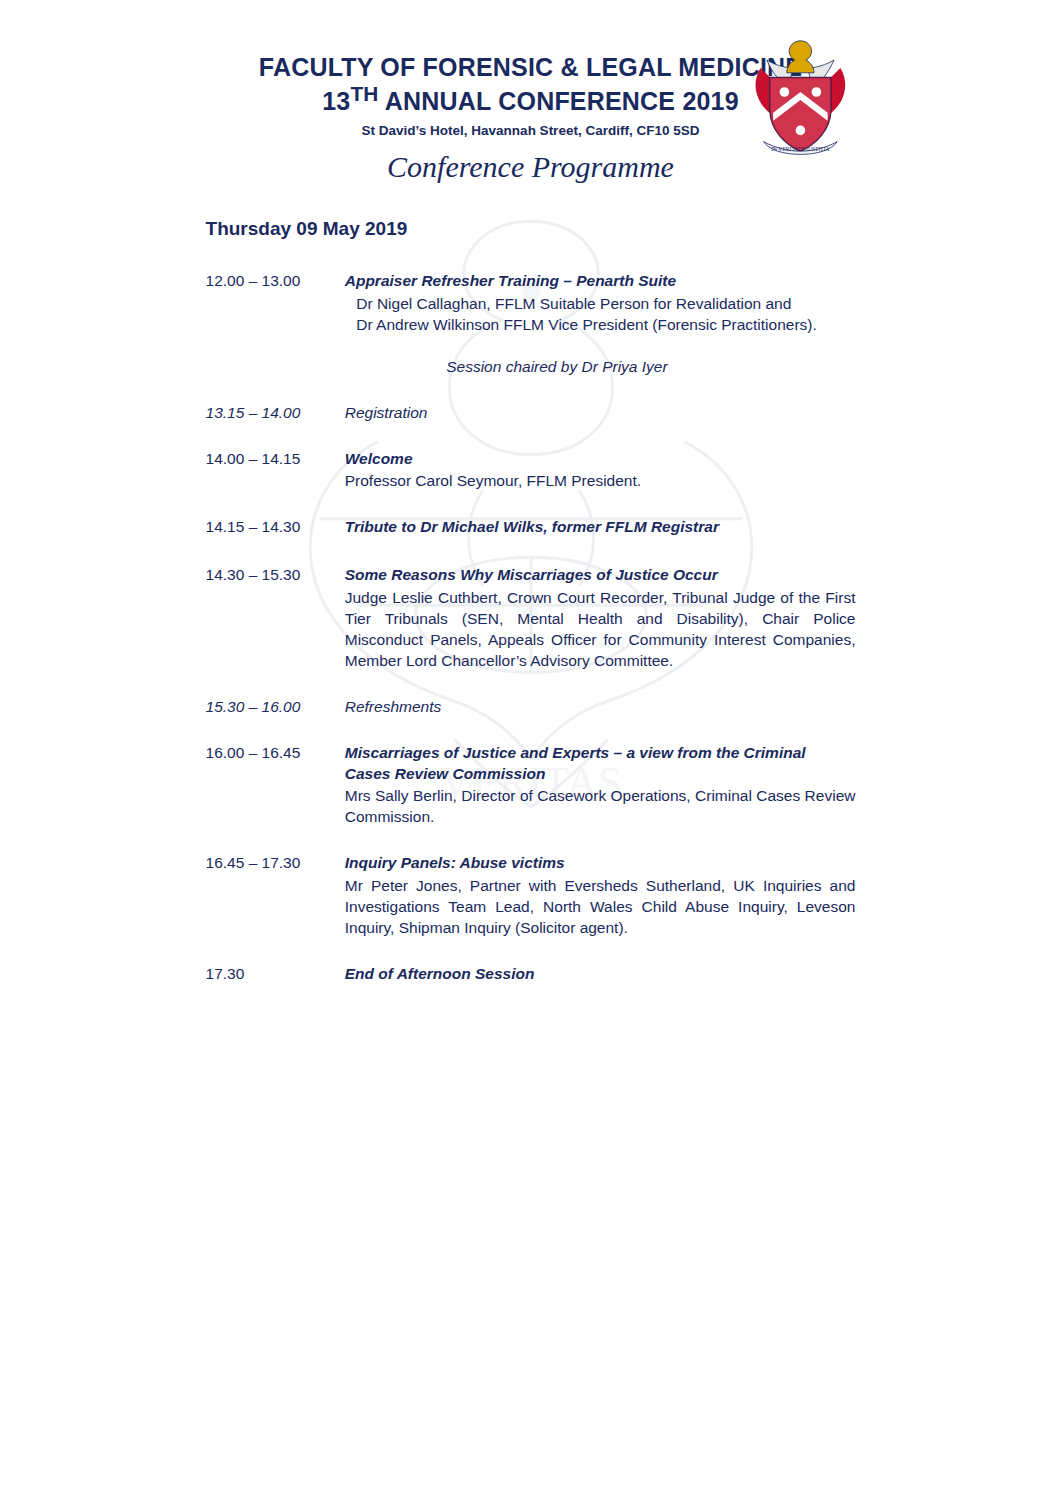VERITAS
IN VERITATE IUSTITIA
FACULTY OF FORENSIC & LEGAL MEDICINE13TH ANNUAL CONFERENCE 2019
St David’s Hotel, Havannah Street, Cardiff, CF10 5SD
Conference Programme
Thursday 09 May 2019
| 12.00 – 13.00 | Appraiser Refresher Training – Penarth Suite Dr Nigel Callaghan, FFLM Suitable Person for Revalidation and Dr Andrew Wilkinson FFLM Vice President (Forensic Practitioners). Session chaired by Dr Priya Iyer |
| 13.15 – 14.00 | Registration |
| 14.00 – 14.15 | Welcome Professor Carol Seymour, FFLM President. |
| 14.15 – 14.30 | Tribute to Dr Michael Wilks, former FFLM Registrar |
| 14.30 – 15.30 | Some Reasons Why Miscarriages of Justice Occur Judge Leslie Cuthbert, Crown Court Recorder, Tribunal Judge of the First Tier Tribunals (SEN, Mental Health and Disability), Chair Police Misconduct Panels, Appeals Officer for Community Interest Companies, Member Lord Chancellor’s Advisory Committee. |
| 15.30 – 16.00 | Refreshments |
| 16.00 – 16.45 | Miscarriages of Justice and Experts – a view from the Criminal Cases Review Commission Mrs Sally Berlin, Director of Casework Operations, Criminal Cases Review Commission. |
| 16.45 – 17.30 | Inquiry Panels: Abuse victims Mr Peter Jones, Partner with Eversheds Sutherland, UK Inquiries and Investigations Team Lead, North Wales Child Abuse Inquiry, Leveson Inquiry, Shipman Inquiry (Solicitor agent). |
| 17.30 | End of Afternoon Session |